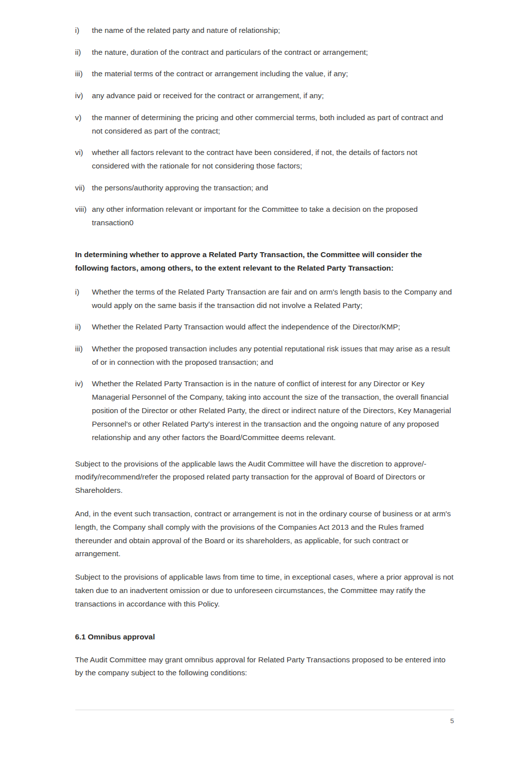i) the name of the related party and nature of relationship;
ii) the nature, duration of the contract and particulars of the contract or arrangement;
iii) the material terms of the contract or arrangement including the value, if any;
iv) any advance paid or received for the contract or arrangement, if any;
v) the manner of determining the pricing and other commercial terms, both included as part of contract and not considered as part of the contract;
vi) whether all factors relevant to the contract have been considered, if not, the details of factors not considered with the rationale for not considering those factors;
vii) the persons/authority approving the transaction; and
viii) any other information relevant or important for the Committee to take a decision on the proposed transaction0
In determining whether to approve a Related Party Transaction, the Committee will consider the following factors, among others, to the extent relevant to the Related Party Transaction:
i) Whether the terms of the Related Party Transaction are fair and on arm's length basis to the Company and would apply on the same basis if the transaction did not involve a Related Party;
ii) Whether the Related Party Transaction would affect the independence of the Director/KMP;
iii) Whether the proposed transaction includes any potential reputational risk issues that may arise as a result of or in connection with the proposed transaction; and
iv) Whether the Related Party Transaction is in the nature of conflict of interest for any Director or Key Managerial Personnel of the Company, taking into account the size of the transaction, the overall financial position of the Director or other Related Party, the direct or indirect nature of the Directors, Key Managerial Personnel's or other Related Party's interest in the transaction and the ongoing nature of any proposed relationship and any other factors the Board/Committee deems relevant.
Subject to the provisions of the applicable laws the Audit Committee will have the discretion to approve/-modify/recommend/refer the proposed related party transaction for the approval of Board of Directors or Shareholders.
And, in the event such transaction, contract or arrangement is not in the ordinary course of business or at arm's length, the Company shall comply with the provisions of the Companies Act 2013 and the Rules framed thereunder and obtain approval of the Board or its shareholders, as applicable, for such contract or arrangement.
Subject to the provisions of applicable laws from time to time, in exceptional cases, where a prior approval is not taken due to an inadvertent omission or due to unforeseen circumstances, the Committee may ratify the transactions in accordance with this Policy.
6.1 Omnibus approval
The Audit Committee may grant omnibus approval for Related Party Transactions proposed to be entered into by the company subject to the following conditions:
5